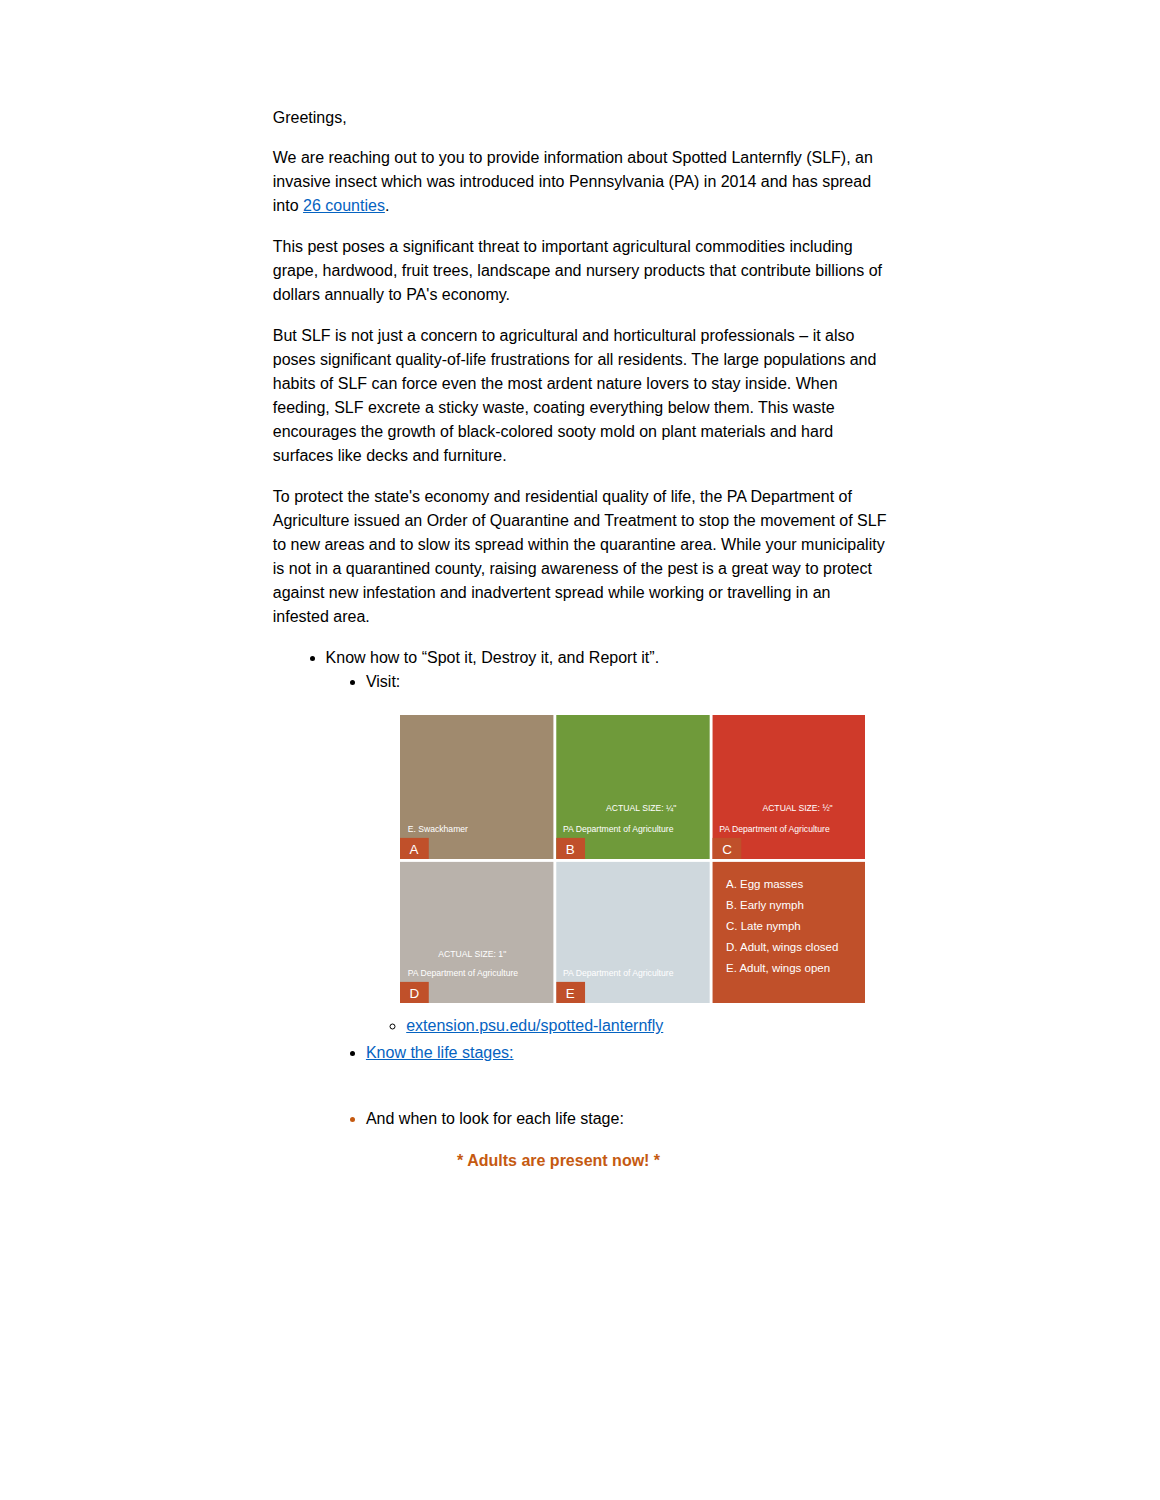Greetings,
We are reaching out to you to provide information about Spotted Lanternfly (SLF), an invasive insect which was introduced into Pennsylvania (PA) in 2014 and has spread into 26 counties.
This pest poses a significant threat to important agricultural commodities including grape, hardwood, fruit trees, landscape and nursery products that contribute billions of dollars annually to PA's economy.
But SLF is not just a concern to agricultural and horticultural professionals – it also poses significant quality-of-life frustrations for all residents. The large populations and habits of SLF can force even the most ardent nature lovers to stay inside. When feeding, SLF excrete a sticky waste, coating everything below them. This waste encourages the growth of black-colored sooty mold on plant materials and hard surfaces like decks and furniture.
To protect the state's economy and residential quality of life, the PA Department of Agriculture issued an Order of Quarantine and Treatment to stop the movement of SLF to new areas and to slow its spread within the quarantine area. While your municipality is not in a quarantined county, raising awareness of the pest is a great way to protect against new infestation and inadvertent spread while working or travelling in an infested area.
Know how to “Spot it, Destroy it, and Report it”.
Visit:
extension.psu.edu/spotted-lanternfly
Know the life stages:
And when to look for each life stage:
* Adults are present now! *